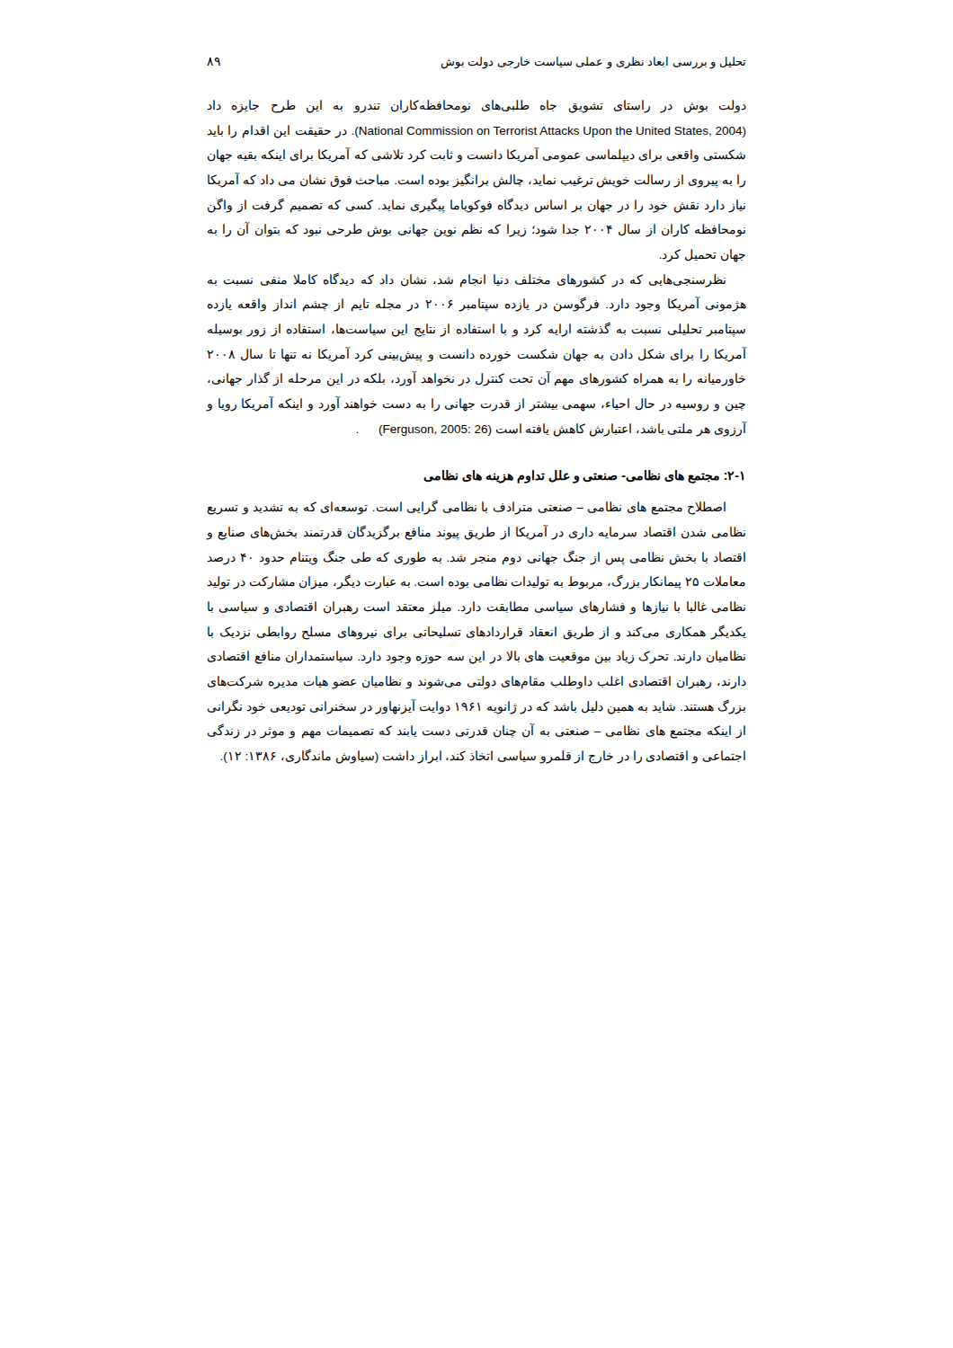تحلیل و بررسی ابعاد نظری و عملی سیاست خارجی دولت بوش ۸۹
دولت بوش در راستای تشویق جاه طلبی‌های نومحافظه‌کاران تندرو به این طرح جایزه داد (National Commission on Terrorist Attacks Upon the United States, 2004). در حقیقت این اقدام را باید شکستی واقعی برای دیپلماسی عمومی آمریکا دانست و ثابت کرد تلاشی که آمریکا برای اینکه بقیه جهان را به پیروی از رسالت خویش ترغیب نماید، چالش برانگیز بوده است. مباحث فوق نشان می داد که آمریکا نیاز دارد نقش خود را در جهان بر اساس دیدگاه فوکویاما پیگیری نماید. کسی که تصمیم گرفت از واگن نومحافظه کاران از سال ۲۰۰۴ جدا شود؛ زیرا که نظم نوین جهانی بوش طرحی نبود که بتوان آن را به جهان تحمیل کرد.
نظرسنجی‌هایی که در کشورهای مختلف دنیا انجام شد، نشان داد که دیدگاه کاملا منفی نسبت به هژمونی آمریکا وجود دارد. فرگوسن در یازده سپتامبر ۲۰۰۶ در مجله تایم از چشم انداز واقعه یازده سپتامبر تحلیلی نسبت به گذشته ارایه کرد و با استفاده از نتایج این سیاست‌ها، استفاده از زور بوسیله آمریکا را برای شکل دادن به جهان شکست خورده دانست و پیش‌بینی کرد آمریکا نه تنها تا سال ۲۰۰۸ خاورمیانه را به همراه کشورهای مهم آن تحت کنترل در نخواهد آورد، بلکه در این مرحله از گذار جهانی، چین و روسیه در حال احیاء، سهمی بیشتر از قدرت جهانی را به دست خواهند آورد و اینکه آمریکا رویا و آرزوی هر ملتی باشد، اعتبارش کاهش یافته است (Ferguson, 2005: 26).
۲-۱: مجتمع های نظامی- صنعتی و علل تداوم هزینه های نظامی
اصطلاح مجتمع های نظامی – صنعتی مترادف با نظامی گرایی است. توسعه‌ای که به تشدید و تسریع نظامی شدن اقتصاد سرمایه داری در آمریکا از طریق پیوند منافع برگزیدگان قدرتمند بخش‌های صنایع و اقتصاد با بخش نظامی پس از جنگ جهانی دوم منجر شد. به طوری که طی جنگ ویتنام حدود ۴۰ درصد معاملات ۲۵ پیمانکار بزرگ، مربوط به تولیدات نظامی بوده است. به عبارت دیگر، میزان مشارکت در تولید نظامی غالبا با نیازها و فشارهای سیاسی مطابقت دارد. میلز معتقد است رهبران اقتصادی و سیاسی با یکدیگر همکاری می‌کند و از طریق انعقاد قراردادهای تسلیحاتی برای نیروهای مسلح روابطی نزدیک با نظامیان دارند. تحرک زیاد بین موقعیت های بالا در این سه حوزه وجود دارد. سیاستمداران منافع اقتصادی دارند، رهبران اقتصادی اغلب داوطلب مقام‌های دولتی می‌شوند و نظامیان عضو هیات مدیره شرکت‌های بزرگ هستند. شاید به همین دلیل باشد که در ژانویه ۱۹۶۱ دوایت آیزنهاور در سخنرانی تودیعی خود نگرانی از اینکه مجتمع های نظامی – صنعتی به آن چنان قدرتی دست یابند که تصمیمات مهم و موثر در زندگی اجتماعی و اقتصادی را در خارج از قلمرو سیاسی اتخاذ کند، ابراز داشت (سیاوش ماندگاری، ۱۳۸۶: ۱۲).